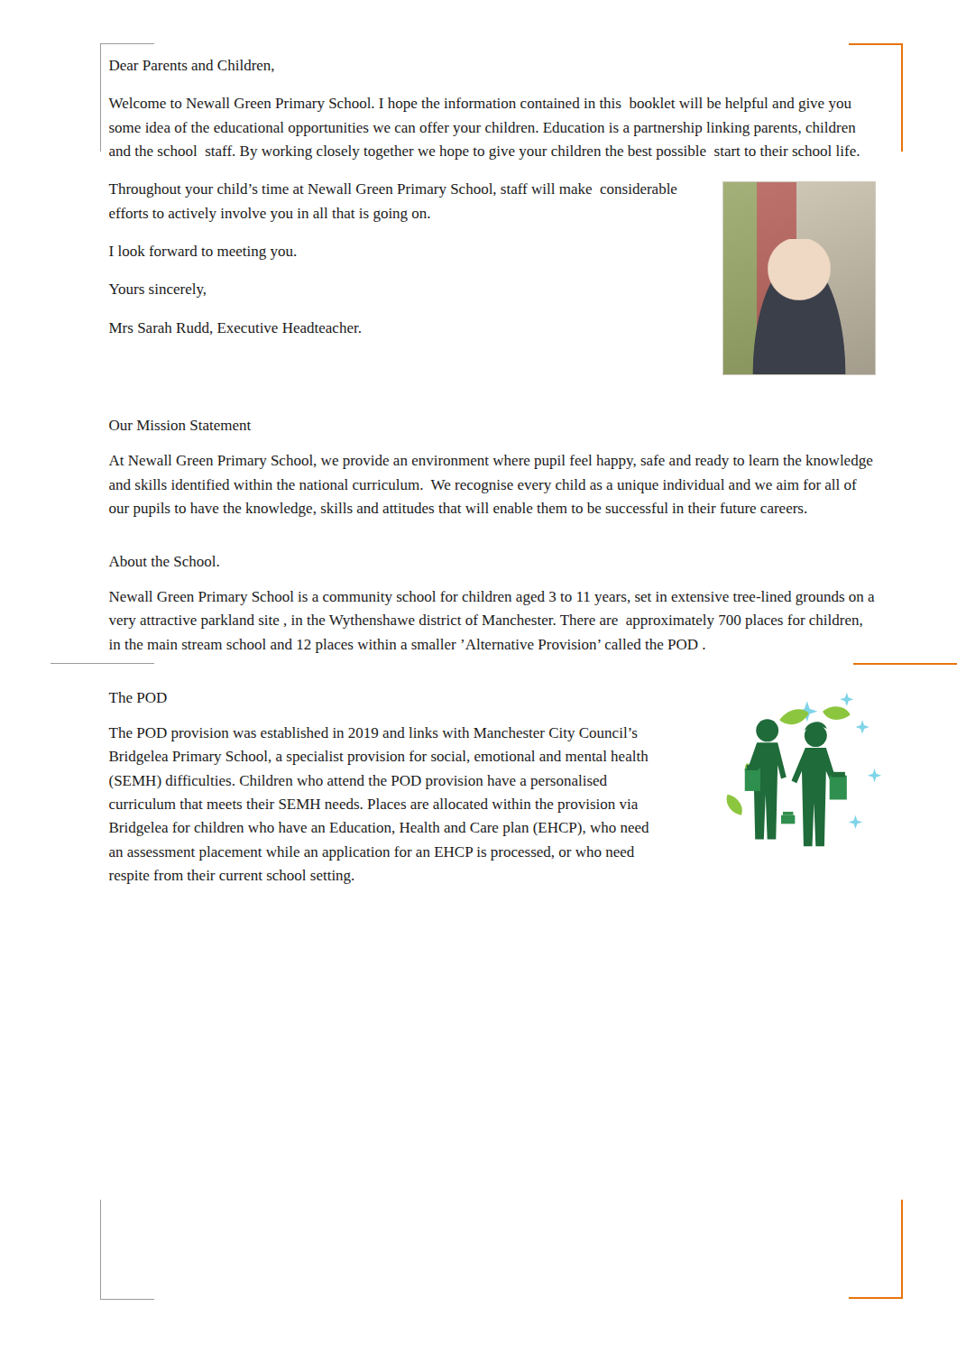Dear Parents and Children,
Welcome to Newall Green Primary School. I hope the information contained in this booklet will be helpful and give you some idea of the educational opportunities we can offer your children. Education is a partnership linking parents, children and the school staff. By working closely together we hope to give your children the best possible start to their school life.
Throughout your child’s time at Newall Green Primary School, staff will make considerable efforts to actively involve you in all that is going on.
I look forward to meeting you.
Yours sincerely,
Mrs Sarah Rudd, Executive Headteacher.
Our Mission Statement
At Newall Green Primary School, we provide an environment where pupil feel happy, safe and ready to learn the knowledge and skills identified within the national curriculum. We recognise every child as a unique individual and we aim for all of our pupils to have the knowledge, skills and attitudes that will enable them to be successful in their future careers.
About the School.
Newall Green Primary School is a community school for children aged 3 to 11 years, set in extensive tree-lined grounds on a very attractive parkland site , in the Wythenshawe district of Manchester. There are approximately 700 places for children, in the main stream school and 12 places within a smaller ’Alternative Provision’ called the POD .
The POD
The POD provision was established in 2019 and links with Manchester City Council’s Bridgelea Primary School, a specialist provision for social, emotional and mental health (SEMH) difficulties. Children who attend the POD provision have a personalised curriculum that meets their SEMH needs. Places are allocated within the provision via Bridgelea for children who have an Education, Health and Care plan (EHCP), who need an assessment placement while an application for an EHCP is processed, or who need respite from their current school setting.